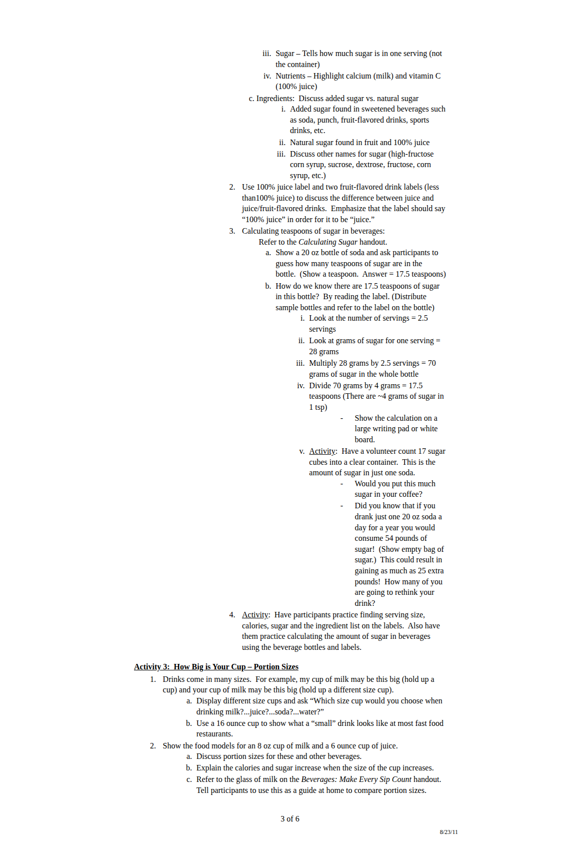Sugar – Tells how much sugar is in one serving (not the container)
Nutrients – Highlight calcium (milk) and vitamin C (100% juice)
Ingredients: Discuss added sugar vs. natural sugar
Added sugar found in sweetened beverages such as soda, punch, fruit-flavored drinks, sports drinks, etc.
Natural sugar found in fruit and 100% juice
Discuss other names for sugar (high-fructose corn syrup, sucrose, dextrose, fructose, corn syrup, etc.)
Use 100% juice label and two fruit-flavored drink labels (less than100% juice) to discuss the difference between juice and juice/fruit-flavored drinks. Emphasize that the label should say “100% juice” in order for it to be “juice.”
Calculating teaspoons of sugar in beverages:
Refer to the Calculating Sugar handout.
Show a 20 oz bottle of soda and ask participants to guess how many teaspoons of sugar are in the bottle. (Show a teaspoon. Answer = 17.5 teaspoons)
How do we know there are 17.5 teaspoons of sugar in this bottle? By reading the label. (Distribute sample bottles and refer to the label on the bottle)
Look at the number of servings = 2.5 servings
Look at grams of sugar for one serving = 28 grams
Multiply 28 grams by 2.5 servings = 70 grams of sugar in the whole bottle
Divide 70 grams by 4 grams = 17.5 teaspoons (There are ~4 grams of sugar in 1 tsp)
Show the calculation on a large writing pad or white board.
Activity: Have a volunteer count 17 sugar cubes into a clear container. This is the amount of sugar in just one soda.
Would you put this much sugar in your coffee?
Did you know that if you drank just one 20 oz soda a day for a year you would consume 54 pounds of sugar! (Show empty bag of sugar.) This could result in gaining as much as 25 extra pounds! How many of you are going to rethink your drink?
Activity: Have participants practice finding serving size, calories, sugar and the ingredient list on the labels. Also have them practice calculating the amount of sugar in beverages using the beverage bottles and labels.
Activity 3: How Big is Your Cup – Portion Sizes
Drinks come in many sizes. For example, my cup of milk may be this big (hold up a cup) and your cup of milk may be this big (hold up a different size cup).
Display different size cups and ask “Which size cup would you choose when drinking milk?...juice?...soda?...water?”
Use a 16 ounce cup to show what a “small” drink looks like at most fast food restaurants.
Show the food models for an 8 oz cup of milk and a 6 ounce cup of juice.
Discuss portion sizes for these and other beverages.
Explain the calories and sugar increase when the size of the cup increases.
Refer to the glass of milk on the Beverages: Make Every Sip Count handout. Tell participants to use this as a guide at home to compare portion sizes.
3 of 6
8/23/11